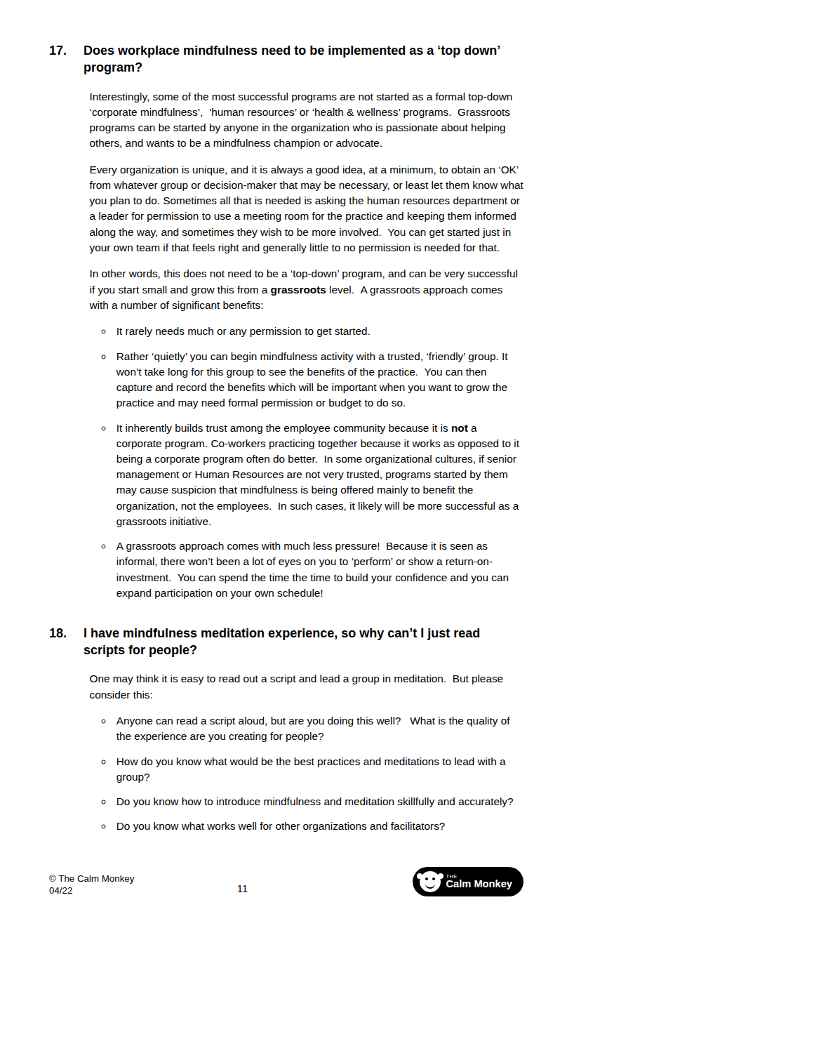Does workplace mindfulness need to be implemented as a ‘top down’ program?
Interestingly, some of the most successful programs are not started as a formal top-down ‘corporate mindfulness’, ‘human resources’ or ‘health & wellness’ programs. Grassroots programs can be started by anyone in the organization who is passionate about helping others, and wants to be a mindfulness champion or advocate.
Every organization is unique, and it is always a good idea, at a minimum, to obtain an ‘OK’ from whatever group or decision-maker that may be necessary, or least let them know what you plan to do. Sometimes all that is needed is asking the human resources department or a leader for permission to use a meeting room for the practice and keeping them informed along the way, and sometimes they wish to be more involved. You can get started just in your own team if that feels right and generally little to no permission is needed for that.
In other words, this does not need to be a ‘top-down’ program, and can be very successful if you start small and grow this from a grassroots level. A grassroots approach comes with a number of significant benefits:
It rarely needs much or any permission to get started.
Rather ‘quietly’ you can begin mindfulness activity with a trusted, ‘friendly’ group. It won’t take long for this group to see the benefits of the practice. You can then capture and record the benefits which will be important when you want to grow the practice and may need formal permission or budget to do so.
It inherently builds trust among the employee community because it is not a corporate program. Co-workers practicing together because it works as opposed to it being a corporate program often do better. In some organizational cultures, if senior management or Human Resources are not very trusted, programs started by them may cause suspicion that mindfulness is being offered mainly to benefit the organization, not the employees. In such cases, it likely will be more successful as a grassroots initiative.
A grassroots approach comes with much less pressure! Because it is seen as informal, there won’t been a lot of eyes on you to ‘perform’ or show a return-on-investment. You can spend the time the time to build your confidence and you can expand participation on your own schedule!
I have mindfulness meditation experience, so why can’t I just read scripts for people?
One may think it is easy to read out a script and lead a group in meditation. But please consider this:
Anyone can read a script aloud, but are you doing this well? What is the quality of the experience are you creating for people?
How do you know what would be the best practices and meditations to lead with a group?
Do you know how to introduce mindfulness and meditation skillfully and accurately?
Do you know what works well for other organizations and facilitators?
© The Calm Monkey
04/22
11
THE Calm Monkey